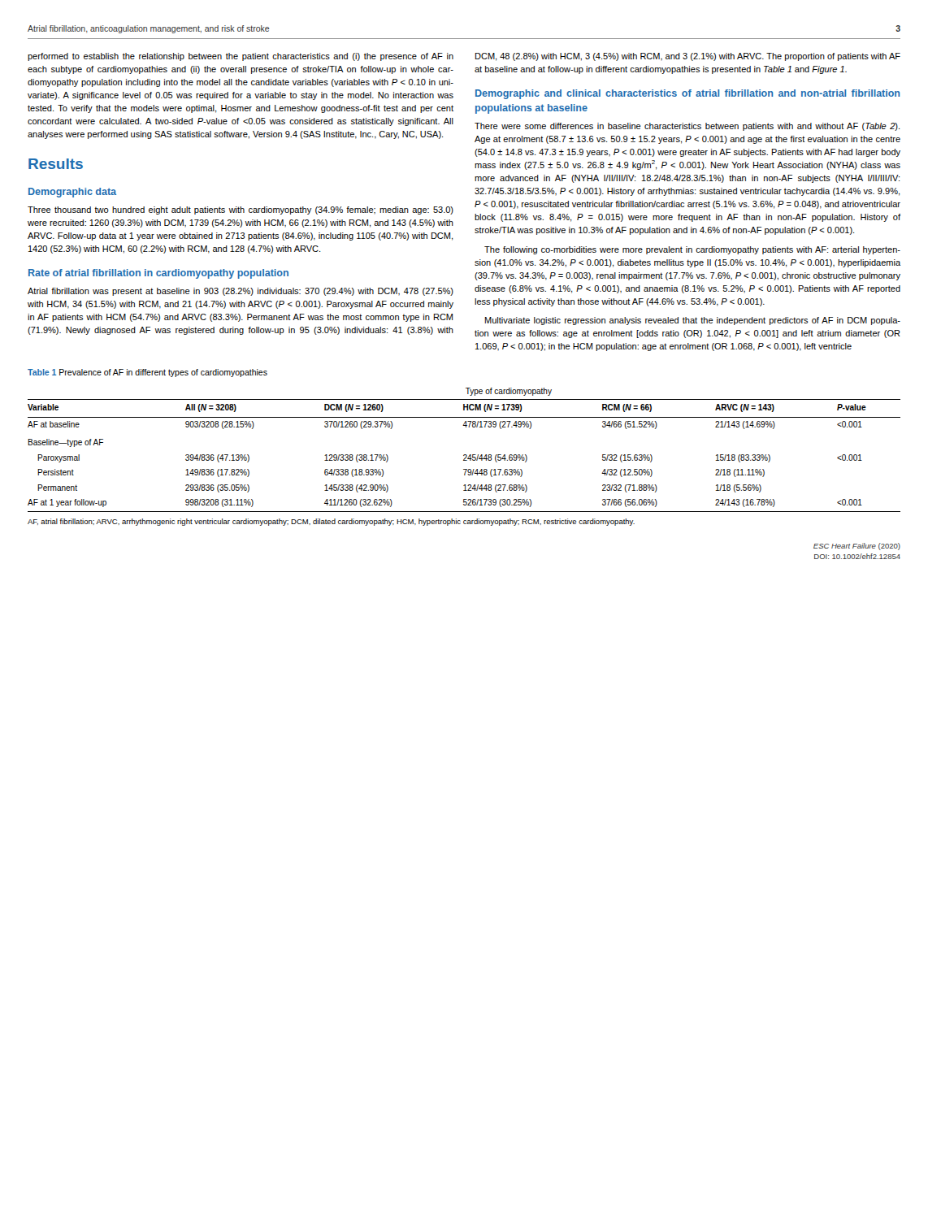Atrial fibrillation, anticoagulation management, and risk of stroke 3
performed to establish the relationship between the patient characteristics and (i) the presence of AF in each subtype of cardiomyopathies and (ii) the overall presence of stroke/TIA on follow-up in whole cardiomyopathy population including into the model all the candidate variables (variables with P < 0.10 in univariate). A significance level of 0.05 was required for a variable to stay in the model. No interaction was tested. To verify that the models were optimal, Hosmer and Lemeshow goodness-of-fit test and per cent concordant were calculated. A two-sided P-value of <0.05 was considered as statistically significant. All analyses were performed using SAS statistical software, Version 9.4 (SAS Institute, Inc., Cary, NC, USA).
Results
Demographic data
Three thousand two hundred eight adult patients with cardiomyopathy (34.9% female; median age: 53.0) were recruited: 1260 (39.3%) with DCM, 1739 (54.2%) with HCM, 66 (2.1%) with RCM, and 143 (4.5%) with ARVC. Follow-up data at 1 year were obtained in 2713 patients (84.6%), including 1105 (40.7%) with DCM, 1420 (52.3%) with HCM, 60 (2.2%) with RCM, and 128 (4.7%) with ARVC.
Rate of atrial fibrillation in cardiomyopathy population
Atrial fibrillation was present at baseline in 903 (28.2%) individuals: 370 (29.4%) with DCM, 478 (27.5%) with HCM, 34 (51.5%) with RCM, and 21 (14.7%) with ARVC (P < 0.001). Paroxysmal AF occurred mainly in AF patients with HCM (54.7%) and ARVC (83.3%). Permanent AF was the most common type in RCM (71.9%). Newly diagnosed AF was registered during follow-up in 95 (3.0%) individuals: 41 (3.8%) with DCM, 48 (2.8%) with HCM, 3 (4.5%) with RCM, and 3 (2.1%) with ARVC. The proportion of patients with AF at baseline and at follow-up in different cardiomyopathies is presented in Table 1 and Figure 1.
Demographic and clinical characteristics of atrial fibrillation and non-atrial fibrillation populations at baseline
There were some differences in baseline characteristics between patients with and without AF (Table 2). Age at enrolment (58.7 ± 13.6 vs. 50.9 ± 15.2 years, P < 0.001) and age at the first evaluation in the centre (54.0 ± 14.8 vs. 47.3 ± 15.9 years, P < 0.001) were greater in AF subjects. Patients with AF had larger body mass index (27.5 ± 5.0 vs. 26.8 ± 4.9 kg/m2, P < 0.001). New York Heart Association (NYHA) class was more advanced in AF (NYHA I/II/III/IV: 18.2/48.4/28.3/5.1%) than in non-AF subjects (NYHA I/II/III/IV: 32.7/45.3/18.5/3.5%, P < 0.001). History of arrhythmias: sustained ventricular tachycardia (14.4% vs. 9.9%, P < 0.001), resuscitated ventricular fibrillation/cardiac arrest (5.1% vs. 3.6%, P = 0.048), and atrioventricular block (11.8% vs. 8.4%, P = 0.015) were more frequent in AF than in non-AF population. History of stroke/TIA was positive in 10.3% of AF population and in 4.6% of non-AF population (P < 0.001).
The following co-morbidities were more prevalent in cardiomyopathy patients with AF: arterial hypertension (41.0% vs. 34.2%, P < 0.001), diabetes mellitus type II (15.0% vs. 10.4%, P < 0.001), hyperlipidaemia (39.7% vs. 34.3%, P = 0.003), renal impairment (17.7% vs. 7.6%, P < 0.001), chronic obstructive pulmonary disease (6.8% vs. 4.1%, P < 0.001), and anaemia (8.1% vs. 5.2%, P < 0.001). Patients with AF reported less physical activity than those without AF (44.6% vs. 53.4%, P < 0.001).
Multivariate logistic regression analysis revealed that the independent predictors of AF in DCM population were as follows: age at enrolment [odds ratio (OR) 1.042, P < 0.001] and left atrium diameter (OR 1.069, P < 0.001); in the HCM population: age at enrolment (OR 1.068, P < 0.001), left ventricle
Table 1 Prevalence of AF in different types of cardiomyopathies
| | Type of cardiomyopathy | |
| --- | --- | --- |
| Variable | All ( N = 3208) | DCM ( N = 1260) | HCM ( N = 1739) | RCM ( N = 66) | ARVC ( N = 143) | P -value |
| AF at baseline | 903/3208 (28.15%) | 370/1260 (29.37%) | 478/1739 (27.49%) | 34/66 (51.52%) | 21/143 (14.69%) | <0.001 |
| Baseline—type of AF | | | | | | |
| Paroxysmal | 394/836 (47.13%) | 129/338 (38.17%) | 245/448 (54.69%) | 5/32 (15.63%) | 15/18 (83.33%) | <0.001 |
| Persistent | 149/836 (17.82%) | 64/338 (18.93%) | 79/448 (17.63%) | 4/32 (12.50%) | 2/18 (11.11%) | |
| Permanent | 293/836 (35.05%) | 145/338 (42.90%) | 124/448 (27.68%) | 23/32 (71.88%) | 1/18 (5.56%) | |
| AF at 1 year follow-up | 998/3208 (31.11%) | 411/1260 (32.62%) | 526/1739 (30.25%) | 37/66 (56.06%) | 24/143 (16.78%) | <0.001 |
AF, atrial fibrillation; ARVC, arrhythmogenic right ventricular cardiomyopathy; DCM, dilated cardiomyopathy; HCM, hypertrophic cardiomyopathy; RCM, restrictive cardiomyopathy.
ESC Heart Failure (2020)
DOI: 10.1002/ehf2.12854